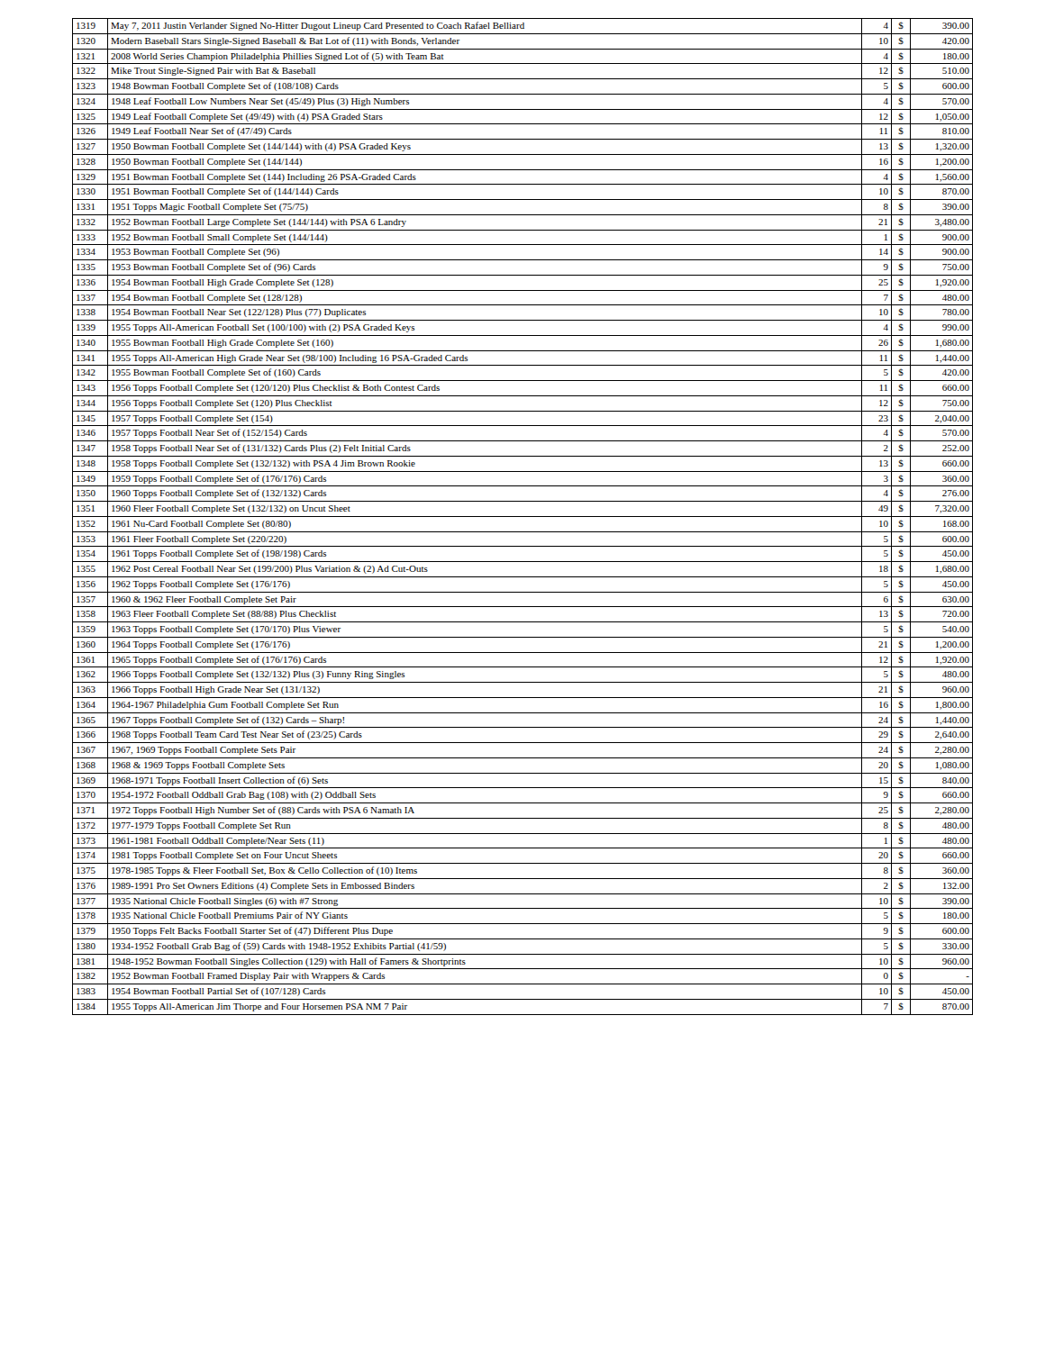| 1319 | May 7, 2011 Justin Verlander Signed No-Hitter Dugout Lineup Card Presented to Coach Rafael Belliard | 4 | $ | 390.00 |
| 1320 | Modern Baseball Stars Single-Signed Baseball & Bat Lot of (11) with Bonds, Verlander | 10 | $ | 420.00 |
| 1321 | 2008 World Series Champion Philadelphia Phillies Signed Lot of (5) with Team Bat | 4 | $ | 180.00 |
| 1322 | Mike Trout Single-Signed Pair with Bat & Baseball | 12 | $ | 510.00 |
| 1323 | 1948 Bowman Football Complete Set of (108/108) Cards | 5 | $ | 600.00 |
| 1324 | 1948 Leaf Football Low Numbers Near Set (45/49) Plus (3) High Numbers | 4 | $ | 570.00 |
| 1325 | 1949 Leaf Football Complete Set (49/49) with (4) PSA Graded Stars | 12 | $ | 1,050.00 |
| 1326 | 1949 Leaf Football Near Set of (47/49) Cards | 11 | $ | 810.00 |
| 1327 | 1950 Bowman Football Complete Set (144/144) with (4) PSA Graded Keys | 13 | $ | 1,320.00 |
| 1328 | 1950 Bowman Football Complete Set (144/144) | 16 | $ | 1,200.00 |
| 1329 | 1951 Bowman Football Complete Set (144) Including 26 PSA-Graded Cards | 4 | $ | 1,560.00 |
| 1330 | 1951 Bowman Football Complete Set of (144/144) Cards | 10 | $ | 870.00 |
| 1331 | 1951 Topps Magic Football Complete Set (75/75) | 8 | $ | 390.00 |
| 1332 | 1952 Bowman Football Large Complete Set (144/144) with PSA 6 Landry | 21 | $ | 3,480.00 |
| 1333 | 1952 Bowman Football Small Complete Set (144/144) | 1 | $ | 900.00 |
| 1334 | 1953 Bowman Football Complete Set (96) | 14 | $ | 900.00 |
| 1335 | 1953 Bowman Football Complete Set of (96) Cards | 9 | $ | 750.00 |
| 1336 | 1954 Bowman Football High Grade Complete Set (128) | 25 | $ | 1,920.00 |
| 1337 | 1954 Bowman Football Complete Set (128/128) | 7 | $ | 480.00 |
| 1338 | 1954 Bowman Football Near Set (122/128) Plus (77) Duplicates | 10 | $ | 780.00 |
| 1339 | 1955 Topps All-American Football Set (100/100) with (2) PSA Graded Keys | 4 | $ | 990.00 |
| 1340 | 1955 Bowman Football High Grade Complete Set (160) | 26 | $ | 1,680.00 |
| 1341 | 1955 Topps All-American High Grade Near Set (98/100) Including 16 PSA-Graded Cards | 11 | $ | 1,440.00 |
| 1342 | 1955 Bowman Football Complete Set of (160) Cards | 5 | $ | 420.00 |
| 1343 | 1956 Topps Football Complete Set (120/120) Plus Checklist & Both Contest Cards | 11 | $ | 660.00 |
| 1344 | 1956 Topps Football Complete Set (120) Plus Checklist | 12 | $ | 750.00 |
| 1345 | 1957 Topps Football Complete Set (154) | 23 | $ | 2,040.00 |
| 1346 | 1957 Topps Football Near Set of (152/154) Cards | 4 | $ | 570.00 |
| 1347 | 1958 Topps Football Near Set of (131/132) Cards Plus (2) Felt Initial Cards | 2 | $ | 252.00 |
| 1348 | 1958 Topps Football Complete Set (132/132) with PSA 4 Jim Brown Rookie | 13 | $ | 660.00 |
| 1349 | 1959 Topps Football Complete Set of (176/176) Cards | 3 | $ | 360.00 |
| 1350 | 1960 Topps Football Complete Set of (132/132) Cards | 4 | $ | 276.00 |
| 1351 | 1960 Fleer Football Complete Set (132/132) on Uncut Sheet | 49 | $ | 7,320.00 |
| 1352 | 1961 Nu-Card Football Complete Set (80/80) | 10 | $ | 168.00 |
| 1353 | 1961 Fleer Football Complete Set (220/220) | 5 | $ | 600.00 |
| 1354 | 1961 Topps Football Complete Set of (198/198) Cards | 5 | $ | 450.00 |
| 1355 | 1962 Post Cereal Football Near Set (199/200) Plus Variation & (2) Ad Cut-Outs | 18 | $ | 1,680.00 |
| 1356 | 1962 Topps Football Complete Set (176/176) | 5 | $ | 450.00 |
| 1357 | 1960 & 1962 Fleer Football Complete Set Pair | 6 | $ | 630.00 |
| 1358 | 1963 Fleer Football Complete Set (88/88) Plus Checklist | 13 | $ | 720.00 |
| 1359 | 1963 Topps Football Complete Set (170/170) Plus Viewer | 5 | $ | 540.00 |
| 1360 | 1964 Topps Football Complete Set (176/176) | 21 | $ | 1,200.00 |
| 1361 | 1965 Topps Football Complete Set of (176/176) Cards | 12 | $ | 1,920.00 |
| 1362 | 1966 Topps Football Complete Set (132/132) Plus (3) Funny Ring Singles | 5 | $ | 480.00 |
| 1363 | 1966 Topps Football High Grade Near Set (131/132) | 21 | $ | 960.00 |
| 1364 | 1964-1967 Philadelphia Gum Football Complete Set Run | 16 | $ | 1,800.00 |
| 1365 | 1967 Topps Football Complete Set of (132) Cards – Sharp! | 24 | $ | 1,440.00 |
| 1366 | 1968 Topps Football Team Card Test Near Set of (23/25) Cards | 29 | $ | 2,640.00 |
| 1367 | 1967, 1969 Topps Football Complete Sets Pair | 24 | $ | 2,280.00 |
| 1368 | 1968 & 1969 Topps Football Complete Sets | 20 | $ | 1,080.00 |
| 1369 | 1968-1971 Topps Football Insert Collection of (6) Sets | 15 | $ | 840.00 |
| 1370 | 1954-1972 Football Oddball Grab Bag (108) with (2) Oddball Sets | 9 | $ | 660.00 |
| 1371 | 1972 Topps Football High Number Set of (88) Cards with PSA 6 Namath IA | 25 | $ | 2,280.00 |
| 1372 | 1977-1979 Topps Football Complete Set Run | 8 | $ | 480.00 |
| 1373 | 1961-1981 Football Oddball Complete/Near Sets (11) | 1 | $ | 480.00 |
| 1374 | 1981 Topps Football Complete Set on Four Uncut Sheets | 20 | $ | 660.00 |
| 1375 | 1978-1985 Topps & Fleer Football Set, Box & Cello Collection of (10) Items | 8 | $ | 360.00 |
| 1376 | 1989-1991 Pro Set Owners Editions (4) Complete Sets in Embossed Binders | 2 | $ | 132.00 |
| 1377 | 1935 National Chicle Football Singles (6) with #7 Strong | 10 | $ | 390.00 |
| 1378 | 1935 National Chicle Football Premiums Pair of NY Giants | 5 | $ | 180.00 |
| 1379 | 1950 Topps Felt Backs Football Starter Set of (47) Different Plus Dupe | 9 | $ | 600.00 |
| 1380 | 1934-1952 Football Grab Bag of (59) Cards with 1948-1952 Exhibits Partial (41/59) | 5 | $ | 330.00 |
| 1381 | 1948-1952 Bowman Football Singles Collection (129) with Hall of Famers & Shortprints | 10 | $ | 960.00 |
| 1382 | 1952 Bowman Football Framed Display Pair with Wrappers & Cards | 0 | $ | - |
| 1383 | 1954 Bowman Football Partial Set of (107/128) Cards | 10 | $ | 450.00 |
| 1384 | 1955 Topps All-American Jim Thorpe and Four Horsemen PSA NM 7 Pair | 7 | $ | 870.00 |